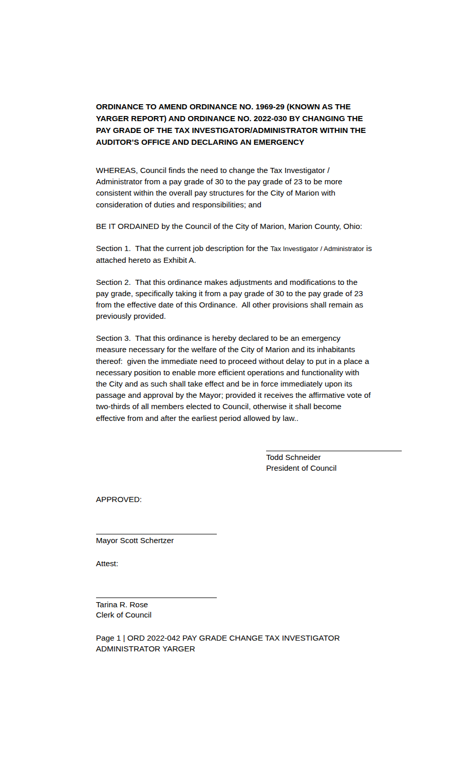ORDINANCE TO AMEND ORDINANCE NO. 1969-29 (KNOWN AS THE YARGER REPORT) AND ORDINANCE NO. 2022-030 BY CHANGING THE PAY GRADE OF THE TAX INVESTIGATOR/ADMINISTRATOR WITHIN THE AUDITOR’S OFFICE AND DECLARING AN EMERGENCY
WHEREAS, Council finds the need to change the Tax Investigator / Administrator from a pay grade of 30 to the pay grade of 23 to be more consistent within the overall pay structures for the City of Marion with consideration of duties and responsibilities; and
BE IT ORDAINED by the Council of the City of Marion, Marion County, Ohio:
Section 1. That the current job description for the Tax Investigator / Administrator is attached hereto as Exhibit A.
Section 2. That this ordinance makes adjustments and modifications to the pay grade, specifically taking it from a pay grade of 30 to the pay grade of 23 from the effective date of this Ordinance. All other provisions shall remain as previously provided.
Section 3. That this ordinance is hereby declared to be an emergency measure necessary for the welfare of the City of Marion and its inhabitants thereof: given the immediate need to proceed without delay to put in a place a necessary position to enable more efficient operations and functionality with the City and as such shall take effect and be in force immediately upon its passage and approval by the Mayor; provided it receives the affirmative vote of two-thirds of all members elected to Council, otherwise it shall become effective from and after the earliest period allowed by law..
Todd Schneider
President of Council
APPROVED:
Mayor Scott Schertzer
Attest:
Tarina R. Rose
Clerk of Council
Page 1 | ORD 2022-042 PAY GRADE CHANGE TAX INVESTIGATOR ADMINISTRATOR YARGER